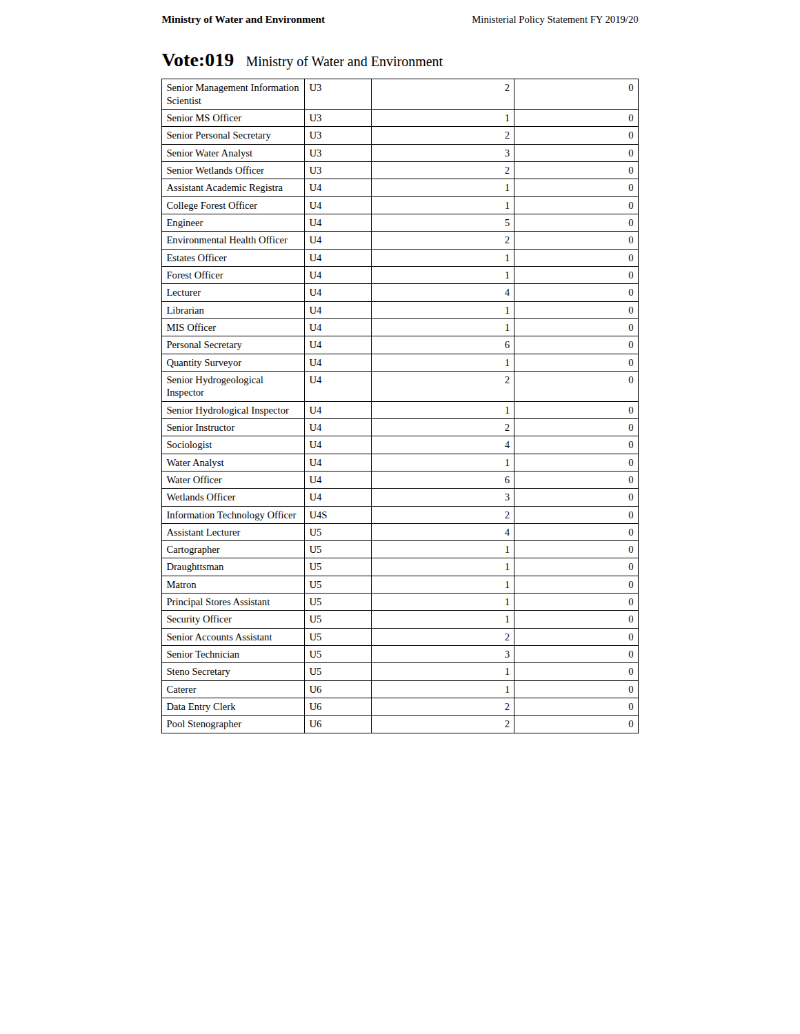Ministry of Water and Environment
Ministerial Policy Statement FY 2019/20
Vote:019 Ministry of Water and Environment
| Senior Management Information Scientist | U3 | 2 | 0 |
| Senior MS Officer | U3 | 1 | 0 |
| Senior Personal Secretary | U3 | 2 | 0 |
| Senior Water Analyst | U3 | 3 | 0 |
| Senior Wetlands Officer | U3 | 2 | 0 |
| Assistant Academic Registra | U4 | 1 | 0 |
| College Forest Officer | U4 | 1 | 0 |
| Engineer | U4 | 5 | 0 |
| Environmental Health Officer | U4 | 2 | 0 |
| Estates Officer | U4 | 1 | 0 |
| Forest Officer | U4 | 1 | 0 |
| Lecturer | U4 | 4 | 0 |
| Librarian | U4 | 1 | 0 |
| MIS Officer | U4 | 1 | 0 |
| Personal Secretary | U4 | 6 | 0 |
| Quantity Surveyor | U4 | 1 | 0 |
| Senior Hydrogeological Inspector | U4 | 2 | 0 |
| Senior Hydrological Inspector | U4 | 1 | 0 |
| Senior Instructor | U4 | 2 | 0 |
| Sociologist | U4 | 4 | 0 |
| Water Analyst | U4 | 1 | 0 |
| Water Officer | U4 | 6 | 0 |
| Wetlands Officer | U4 | 3 | 0 |
| Information Technology Officer | U4S | 2 | 0 |
| Assistant Lecturer | U5 | 4 | 0 |
| Cartographer | U5 | 1 | 0 |
| Draughttsman | U5 | 1 | 0 |
| Matron | U5 | 1 | 0 |
| Principal Stores Assistant | U5 | 1 | 0 |
| Security Officer | U5 | 1 | 0 |
| Senior Accounts Assistant | U5 | 2 | 0 |
| Senior Technician | U5 | 3 | 0 |
| Steno Secretary | U5 | 1 | 0 |
| Caterer | U6 | 1 | 0 |
| Data Entry Clerk | U6 | 2 | 0 |
| Pool Stenographer | U6 | 2 | 0 |